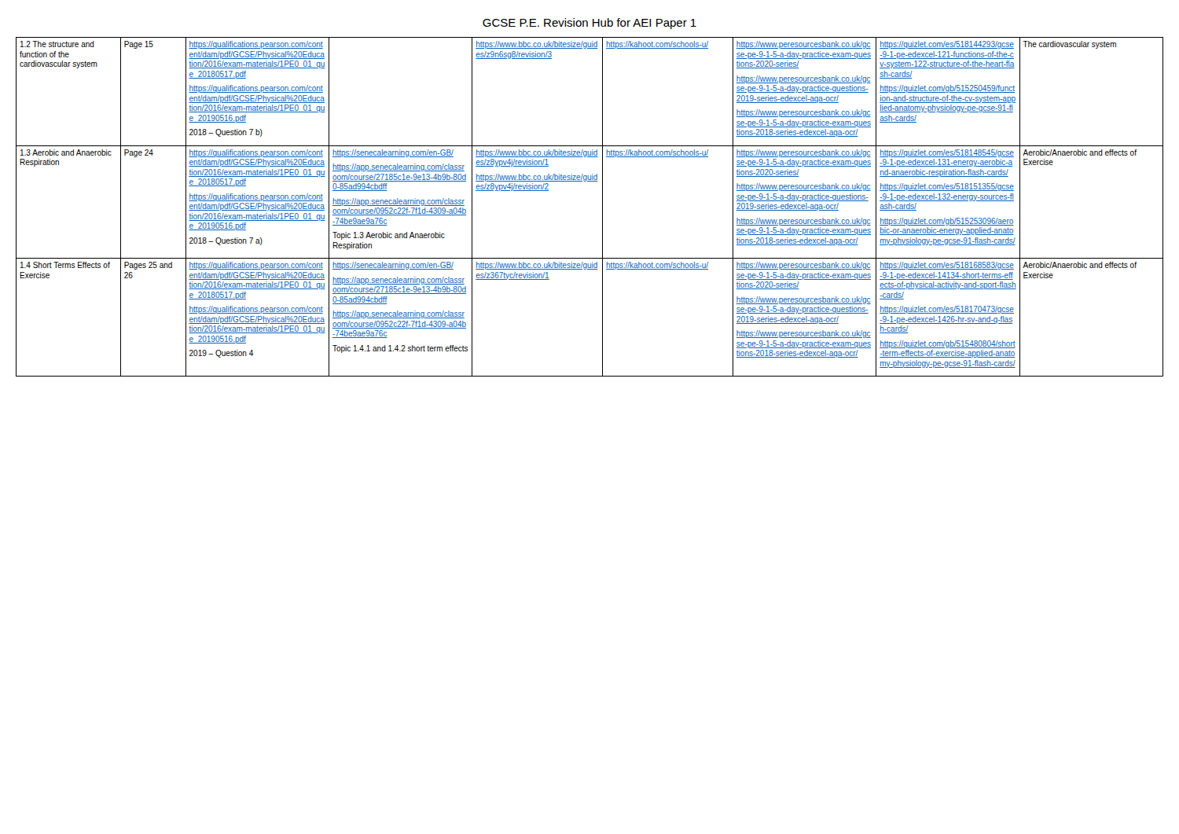GCSE P.E. Revision Hub for AEI Paper 1
| 1.2 The structure and function of the cardiovascular system | Page 15 | https://qualifications.pearson.com/content/dam/pdf/GCSE/Physical%20Education/2016/exam-materials/1PE0_01_que_20180517.pdf https://qualifications.pearson.com/content/dam/pdf/GCSE/Physical%20Education/2016/exam-materials/1PE0_01_que_20190516.pdf 2018 – Question 7 b) | | https://www.bbc.co.uk/bitesize/guides/z9n6sg8/revision/3 | https://kahoot.com/schools-u/ | https://www.peresourcesbank.co.uk/gcse-pe-9-1-5-a-day-practice-exam-questions-2020-series/ https://www.peresourcesbank.co.uk/gcse-pe-9-1-5-a-day-practice-questions-2019-series-edexcel-aqa-ocr/ https://www.peresourcesbank.co.uk/gcse-pe-9-1-5-a-day-practice-exam-questions-2018-series-edexcel-aqa-ocr/ | https://quizlet.com/es/518144293/gcse-9-1-pe-edexcel-121-functions-of-the-cv-system-122-structure-of-the-heart-flash-cards/ https://quizlet.com/gb/515250459/function-and-structure-of-the-cv-system-applied-anatomy-physiology-pe-gcse-91-flash-cards/ | The cardiovascular system |
| 1.3 Aerobic and Anaerobic Respiration | Page 24 | https://qualifications.pearson.com/content/dam/pdf/GCSE/Physical%20Education/2016/exam-materials/1PE0_01_que_20180517.pdf https://qualifications.pearson.com/content/dam/pdf/GCSE/Physical%20Education/2016/exam-materials/1PE0_01_que_20190516.pdf 2018 – Question 7 a) | https://senecalearning.com/en-GB/ https://app.senecalearning.com/classroom/course/27185c1e-9e13-4b9b-80d0-85ad994cbdff https://app.senecalearning.com/classroom/course/0952c22f-7f1d-4309-a04b-74be9ae9a76c Topic 1.3 Aerobic and Anaerobic Respiration | https://www.bbc.co.uk/bitesize/guides/z8ypv4j/revision/1 https://www.bbc.co.uk/bitesize/guides/z8ypv4j/revision/2 | https://kahoot.com/schools-u/ | https://www.peresourcesbank.co.uk/gcse-pe-9-1-5-a-day-practice-exam-questions-2020-series/ https://www.peresourcesbank.co.uk/gcse-pe-9-1-5-a-day-practice-questions-2019-series-edexcel-aqa-ocr/ https://www.peresourcesbank.co.uk/gcse-pe-9-1-5-a-day-practice-exam-questions-2018-series-edexcel-aqa-ocr/ | https://quizlet.com/es/518148545/gcse-9-1-pe-edexcel-131-energy-aerobic-and-anaerobic-respiration-flash-cards/ https://quizlet.com/es/518151355/gcse-9-1-pe-edexcel-132-energy-sources-flash-cards/ https://quizlet.com/gb/515253096/aerobic-or-anaerobic-energy-applied-anatomy-physiology-pe-gcse-91-flash-cards/ | Aerobic/Anaerobic and effects of Exercise |
| 1.4 Short Terms Effects of Exercise | Pages 25 and 26 | https://qualifications.pearson.com/content/dam/pdf/GCSE/Physical%20Education/2016/exam-materials/1PE0_01_que_20180517.pdf https://qualifications.pearson.com/content/dam/pdf/GCSE/Physical%20Education/2016/exam-materials/1PE0_01_que_20190516.pdf 2019 – Question 4 | https://senecalearning.com/en-GB/ https://app.senecalearning.com/classroom/course/27185c1e-9e13-4b9b-80d0-85ad994cbdff https://app.senecalearning.com/classroom/course/0952c22f-7f1d-4309-a04b-74be9ae9a76c Topic 1.4.1 and 1.4.2 short term effects | https://www.bbc.co.uk/bitesize/guides/z367tyc/revision/1 | https://kahoot.com/schools-u/ | https://www.peresourcesbank.co.uk/gcse-pe-9-1-5-a-day-practice-exam-questions-2020-series/ https://www.peresourcesbank.co.uk/gcse-pe-9-1-5-a-day-practice-questions-2019-series-edexcel-aqa-ocr/ https://www.peresourcesbank.co.uk/gcse-pe-9-1-5-a-day-practice-exam-questions-2018-series-edexcel-aqa-ocr/ | https://quizlet.com/es/518168583/gcse-9-1-pe-edexcel-14134-short-terms-effects-of-physical-activity-and-sport-flash-cards/ https://quizlet.com/es/518170473/gcse-9-1-pe-edexcel-1426-hr-sv-and-q-flash-cards/ https://quizlet.com/gb/515480804/short-term-effects-of-exercise-applied-anatomy-physiology-pe-gcse-91-flash-cards/ | Aerobic/Anaerobic and effects of Exercise |